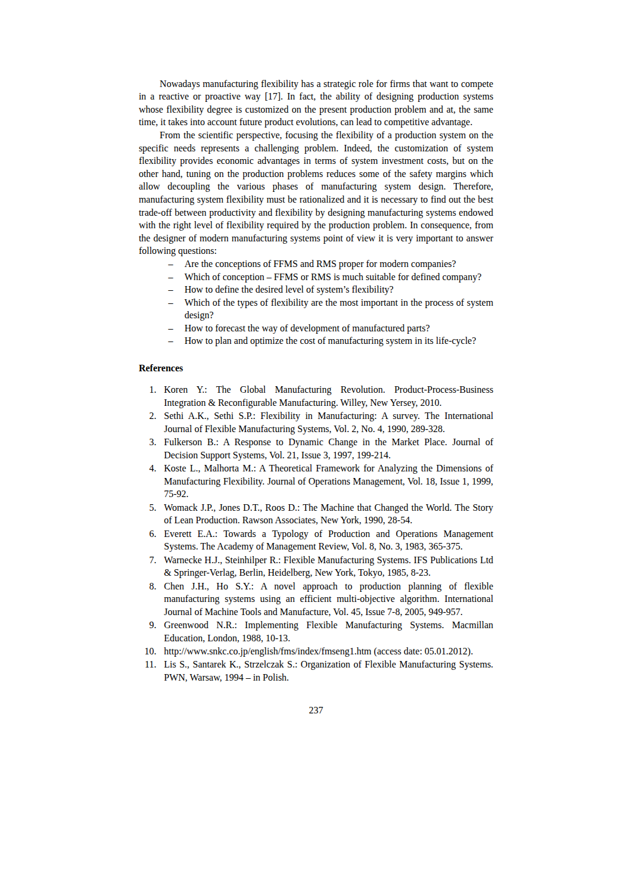Nowadays manufacturing flexibility has a strategic role for firms that want to compete in a reactive or proactive way [17]. In fact, the ability of designing production systems whose flexibility degree is customized on the present production problem and at, the same time, it takes into account future product evolutions, can lead to competitive advantage.
From the scientific perspective, focusing the flexibility of a production system on the specific needs represents a challenging problem. Indeed, the customization of system flexibility provides economic advantages in terms of system investment costs, but on the other hand, tuning on the production problems reduces some of the safety margins which allow decoupling the various phases of manufacturing system design. Therefore, manufacturing system flexibility must be rationalized and it is necessary to find out the best trade-off between productivity and flexibility by designing manufacturing systems endowed with the right level of flexibility required by the production problem. In consequence, from the designer of modern manufacturing systems point of view it is very important to answer following questions:
Are the conceptions of FFMS and RMS proper for modern companies?
Which of conception – FFMS or RMS is much suitable for defined company?
How to define the desired level of system’s flexibility?
Which of the types of flexibility are the most important in the process of system design?
How to forecast the way of development of manufactured parts?
How to plan and optimize the cost of manufacturing system in its life-cycle?
References
Koren Y.: The Global Manufacturing Revolution. Product-Process-Business Integration & Reconfigurable Manufacturing. Willey, New Yersey, 2010.
Sethi A.K., Sethi S.P.: Flexibility in Manufacturing: A survey. The International Journal of Flexible Manufacturing Systems, Vol. 2, No. 4, 1990, 289-328.
Fulkerson B.: A Response to Dynamic Change in the Market Place. Journal of Decision Support Systems, Vol. 21, Issue 3, 1997, 199-214.
Koste L., Malhorta M.: A Theoretical Framework for Analyzing the Dimensions of Manufacturing Flexibility. Journal of Operations Management, Vol. 18, Issue 1, 1999, 75-92.
Womack J.P., Jones D.T., Roos D.: The Machine that Changed the World. The Story of Lean Production. Rawson Associates, New York, 1990, 28-54.
Everett E.A.: Towards a Typology of Production and Operations Management Systems. The Academy of Management Review, Vol. 8, No. 3, 1983, 365-375.
Warnecke H.J., Steinhilper R.: Flexible Manufacturing Systems. IFS Publications Ltd & Springer-Verlag, Berlin, Heidelberg, New York, Tokyo, 1985, 8-23.
Chen J.H., Ho S.Y.: A novel approach to production planning of flexible manufacturing systems using an efficient multi-objective algorithm. International Journal of Machine Tools and Manufacture, Vol. 45, Issue 7-8, 2005, 949-957.
Greenwood N.R.: Implementing Flexible Manufacturing Systems. Macmillan Education, London, 1988, 10-13.
http://www.snkc.co.jp/english/fms/index/fmseng1.htm (access date: 05.01.2012).
Lis S., Santarek K., Strzelczak S.: Organization of Flexible Manufacturing Systems. PWN, Warsaw, 1994 – in Polish.
237